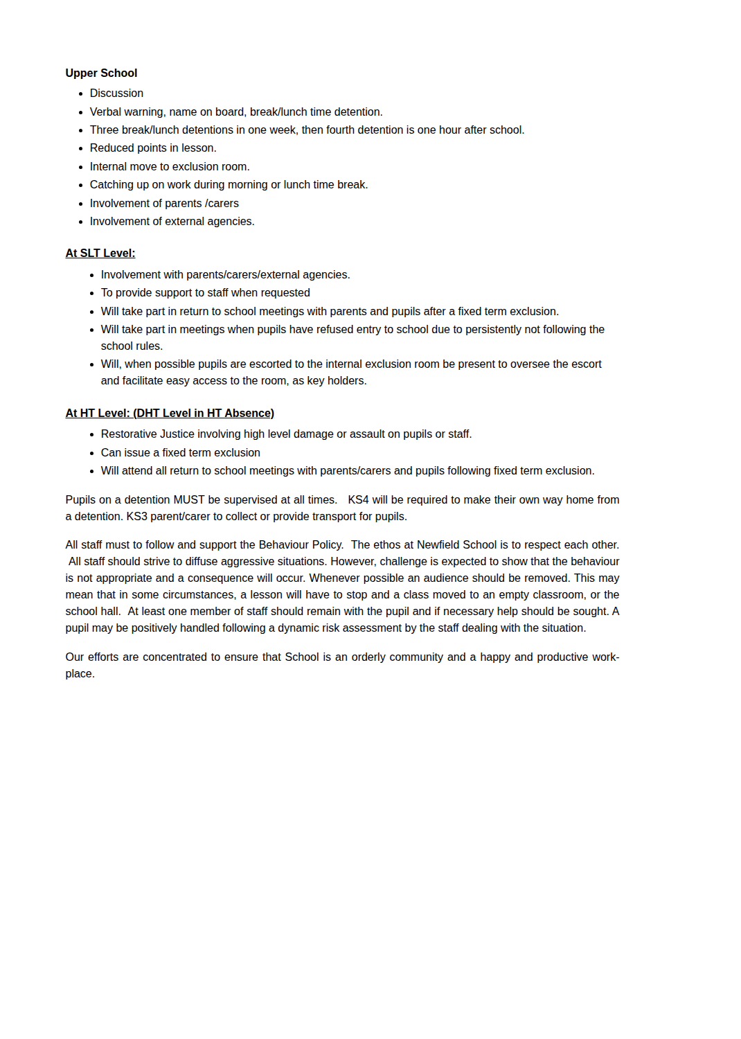Upper School
Discussion
Verbal warning, name on board, break/lunch time detention.
Three break/lunch detentions in one week, then fourth detention is one hour after school.
Reduced points in lesson.
Internal move to exclusion room.
Catching up on work during morning or lunch time break.
Involvement of parents /carers
Involvement of external agencies.
At SLT Level:
Involvement with parents/carers/external agencies.
To provide support to staff when requested
Will take part in return to school meetings with parents and pupils after a fixed term exclusion.
Will take part in meetings when pupils have refused entry to school due to persistently not following the school rules.
Will, when possible pupils are escorted to the internal exclusion room be present to oversee the escort and facilitate easy access to the room, as key holders.
At HT Level: (DHT Level in HT Absence)
Restorative Justice involving high level damage or assault on pupils or staff.
Can issue a fixed term exclusion
Will attend all return to school meetings with parents/carers and pupils following fixed term exclusion.
Pupils on a detention MUST be supervised at all times. KS4 will be required to make their own way home from a detention. KS3 parent/carer to collect or provide transport for pupils.
All staff must to follow and support the Behaviour Policy. The ethos at Newfield School is to respect each other. All staff should strive to diffuse aggressive situations. However, challenge is expected to show that the behaviour is not appropriate and a consequence will occur. Whenever possible an audience should be removed. This may mean that in some circumstances, a lesson will have to stop and a class moved to an empty classroom, or the school hall. At least one member of staff should remain with the pupil and if necessary help should be sought. A pupil may be positively handled following a dynamic risk assessment by the staff dealing with the situation.
Our efforts are concentrated to ensure that School is an orderly community and a happy and productive work-place.